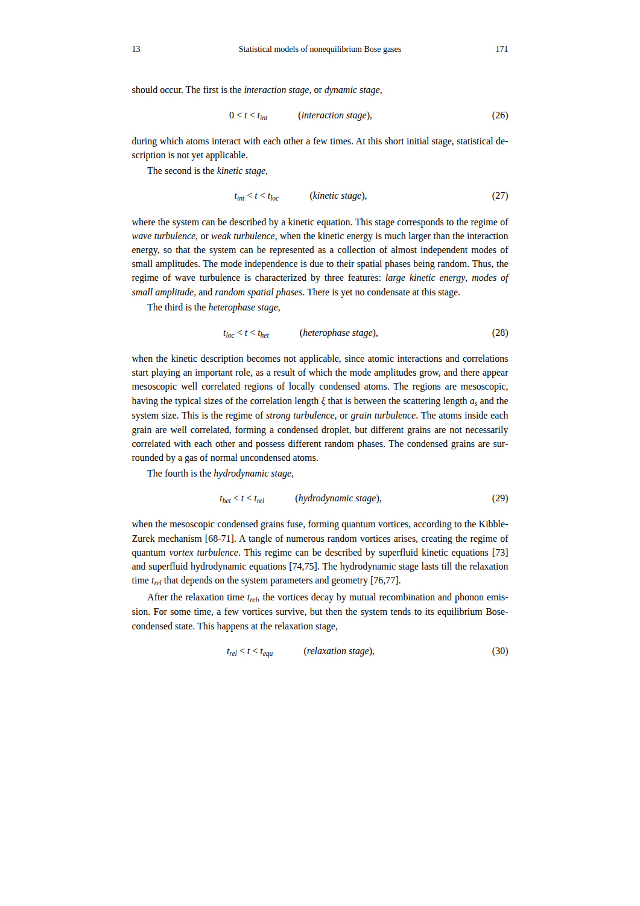13 Statistical models of nonequilibrium Bose gases 171
should occur. The first is the interaction stage, or dynamic stage,
0 < t < tint (interaction stage), (26)
during which atoms interact with each other a few times. At this short initial stage, statistical description is not yet applicable.
The second is the kinetic stage,
tint < t < tloc (kinetic stage), (27)
where the system can be described by a kinetic equation. This stage corresponds to the regime of wave turbulence, or weak turbulence, when the kinetic energy is much larger than the interaction energy, so that the system can be represented as a collection of almost independent modes of small amplitudes. The mode independence is due to their spatial phases being random. Thus, the regime of wave turbulence is characterized by three features: large kinetic energy, modes of small amplitude, and random spatial phases. There is yet no condensate at this stage.
The third is the heterophase stage,
tloc < t < thet (heterophase stage), (28)
when the kinetic description becomes not applicable, since atomic interactions and correlations start playing an important role, as a result of which the mode amplitudes grow, and there appear mesoscopic well correlated regions of locally condensed atoms. The regions are mesoscopic, having the typical sizes of the correlation length ξ that is between the scattering length as and the system size. This is the regime of strong turbulence, or grain turbulence. The atoms inside each grain are well correlated, forming a condensed droplet, but different grains are not necessarily correlated with each other and possess different random phases. The condensed grains are surrounded by a gas of normal uncondensed atoms.
The fourth is the hydrodynamic stage,
thet < t < trel (hydrodynamic stage), (29)
when the mesoscopic condensed grains fuse, forming quantum vortices, according to the Kibble-Zurek mechanism [68-71]. A tangle of numerous random vortices arises, creating the regime of quantum vortex turbulence. This regime can be described by superfluid kinetic equations [73] and superfluid hydrodynamic equations [74,75]. The hydrodynamic stage lasts till the relaxation time trel that depends on the system parameters and geometry [76,77].
After the relaxation time trel, the vortices decay by mutual recombination and phonon emission. For some time, a few vortices survive, but then the system tends to its equilibrium Bose-condensed state. This happens at the relaxation stage,
trel < t < tequ (relaxation stage), (30)